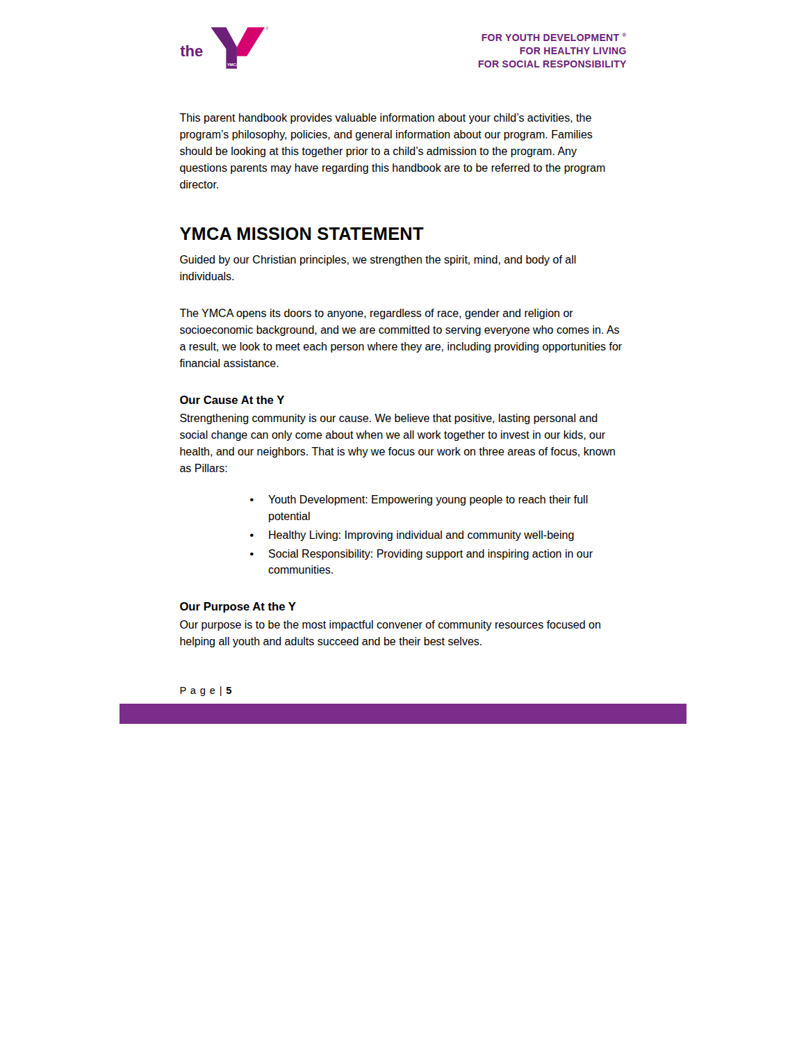the YMCA ®
For Youth Development ®
For Healthy Living
For Social Responsibility
This parent handbook provides valuable information about your child’s activities, the program’s philosophy, policies, and general information about our program. Families should be looking at this together prior to a child’s admission to the program. Any questions parents may have regarding this handbook are to be referred to the program director.
YMCA MISSION STATEMENT
Guided by our Christian principles, we strengthen the spirit, mind, and body of all individuals.
The YMCA opens its doors to anyone, regardless of race, gender and religion or socioeconomic background, and we are committed to serving everyone who comes in. As a result, we look to meet each person where they are, including providing opportunities for financial assistance.
Our Cause At the Y
Strengthening community is our cause. We believe that positive, lasting personal and social change can only come about when we all work together to invest in our kids, our health, and our neighbors. That is why we focus our work on three areas of focus, known as Pillars:
Youth Development: Empowering young people to reach their full potential
Healthy Living: Improving individual and community well-being
Social Responsibility: Providing support and inspiring action in our communities.
Our Purpose At the Y
Our purpose is to be the most impactful convener of community resources focused on helping all youth and adults succeed and be their best selves.
P a g e | 5